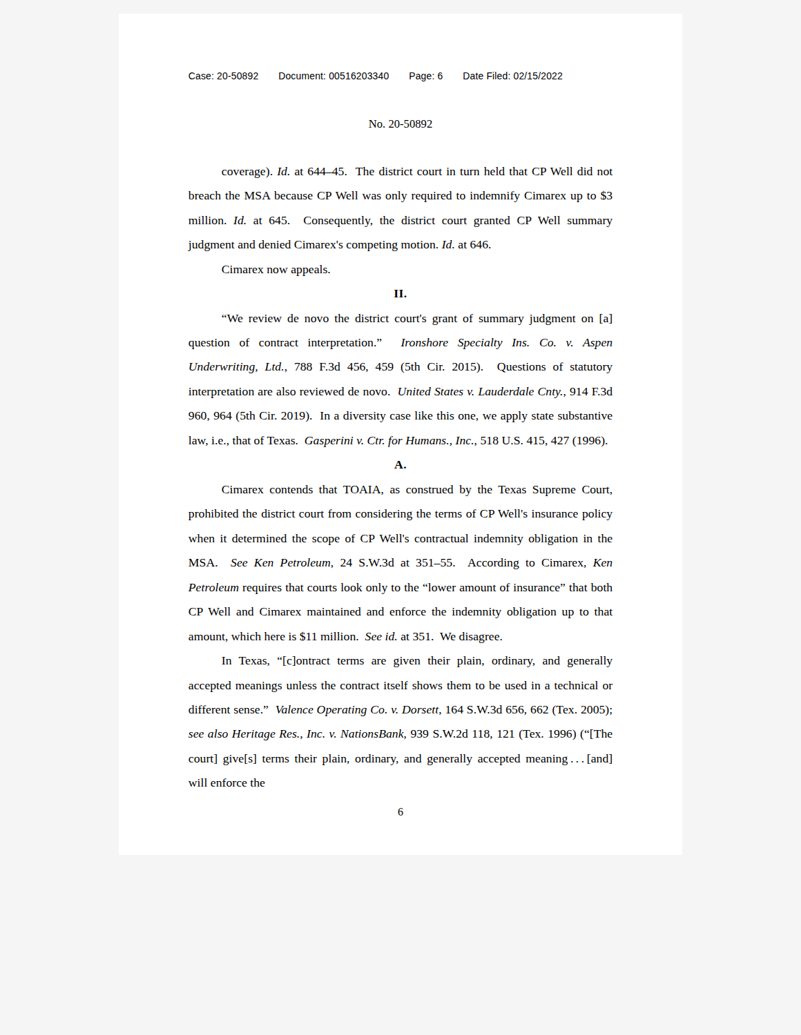Case: 20-50892 Document: 00516203340 Page: 6 Date Filed: 02/15/2022
No. 20-50892
coverage). Id. at 644–45. The district court in turn held that CP Well did not breach the MSA because CP Well was only required to indemnify Cimarex up to $3 million. Id. at 645. Consequently, the district court granted CP Well summary judgment and denied Cimarex's competing motion. Id. at 646.
Cimarex now appeals.
II.
“We review de novo the district court's grant of summary judgment on [a] question of contract interpretation.” Ironshore Specialty Ins. Co. v. Aspen Underwriting, Ltd., 788 F.3d 456, 459 (5th Cir. 2015). Questions of statutory interpretation are also reviewed de novo. United States v. Lauderdale Cnty., 914 F.3d 960, 964 (5th Cir. 2019). In a diversity case like this one, we apply state substantive law, i.e., that of Texas. Gasperini v. Ctr. for Humans., Inc., 518 U.S. 415, 427 (1996).
A.
Cimarex contends that TOAIA, as construed by the Texas Supreme Court, prohibited the district court from considering the terms of CP Well's insurance policy when it determined the scope of CP Well's contractual indemnity obligation in the MSA. See Ken Petroleum, 24 S.W.3d at 351–55. According to Cimarex, Ken Petroleum requires that courts look only to the “lower amount of insurance” that both CP Well and Cimarex maintained and enforce the indemnity obligation up to that amount, which here is $11 million. See id. at 351. We disagree.
In Texas, “[c]ontract terms are given their plain, ordinary, and generally accepted meanings unless the contract itself shows them to be used in a technical or different sense.” Valence Operating Co. v. Dorsett, 164 S.W.3d 656, 662 (Tex. 2005); see also Heritage Res., Inc. v. NationsBank, 939 S.W.2d 118, 121 (Tex. 1996) (“[The court] give[s] terms their plain, ordinary, and generally accepted meaning . . . [and] will enforce the
6